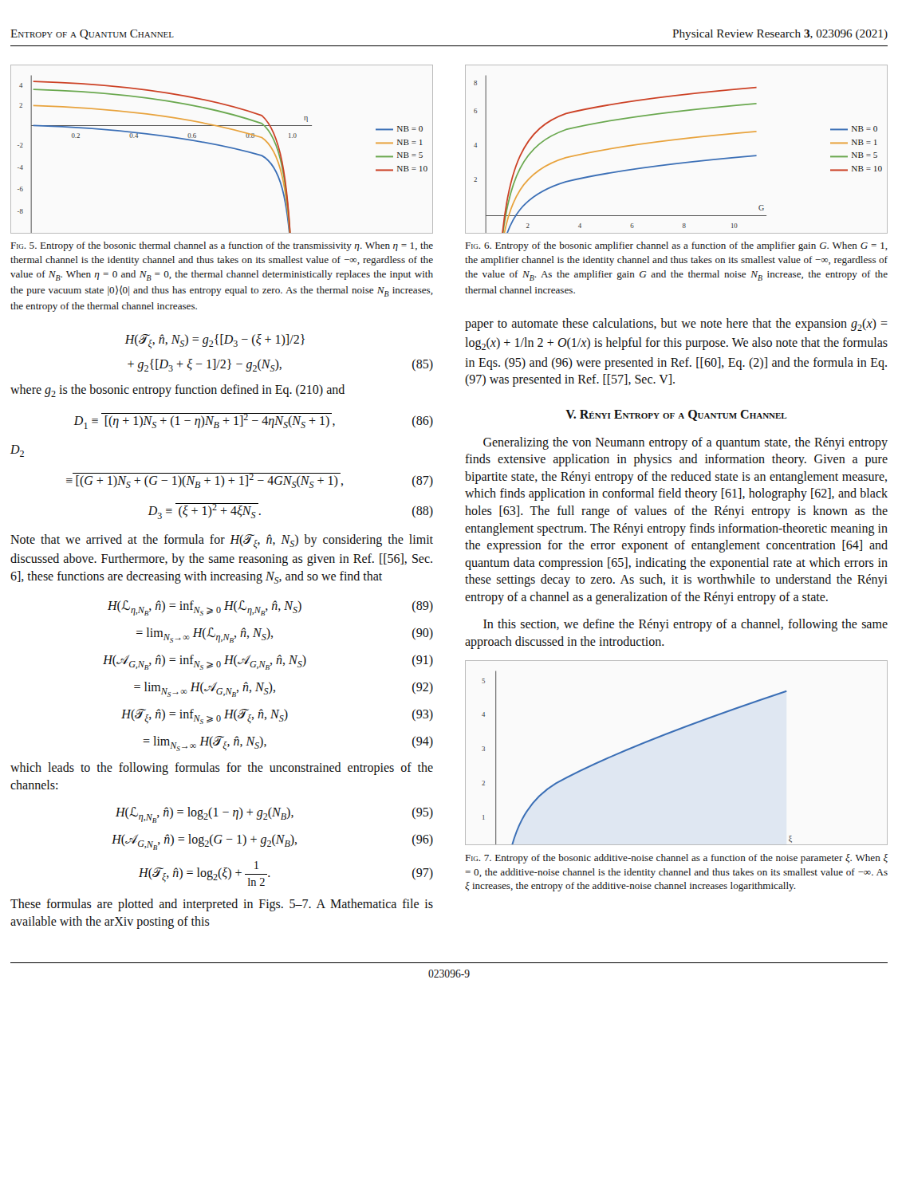Entropy of a Quantum Channel
Physical Review Research 3, 023096 (2021)
η 0.2 0.4 0.6 0.8 1.0 4 2 -2 -4 -6 -8
NB = 0
NB = 1
NB = 5
NB = 10
Fig. 5. Entropy of the bosonic thermal channel as a function of the transmissivity η. When η = 1, the thermal channel is the identity channel and thus takes on its smallest value of −∞, regardless of the value of NB. When η = 0 and NB = 0, the thermal channel deterministically replaces the input with the pure vacuum state |0⟩⟨0| and thus has entropy equal to zero. As the thermal noise NB increases, the entropy of the thermal channel increases.
H(𝒯ξ, n̂, NS) = g2{[D3 − (ξ + 1)]/2}
+ g2{[D3 + ξ − 1]/2} − g2(NS),
(85)
where g2 is the bosonic entropy function defined in Eq. (210) and
D1 ≡ [(η + 1)NS + (1 − η)NB + 1]2 − 4ηNS(NS + 1),
(86)
D2
≡[(G + 1)NS + (G − 1)(NB + 1) + 1]2 − 4GNS(NS + 1),
(87)
D3 ≡ (ξ + 1)2 + 4ξNS.
(88)
Note that we arrived at the formula for H(𝒯ξ, n̂, NS) by considering the limit discussed above. Furthermore, by the same reasoning as given in Ref. [[56], Sec. 6], these functions are decreasing with increasing NS, and so we find that
H(ℒη,NB, n̂) = infNS ⩾ 0 H(ℒη,NB, n̂, NS)
(89)
= limNS→∞ H(ℒη,NB, n̂, NS),
(90)
H(𝒜G,NB, n̂) = infNS ⩾ 0 H(𝒜G,NB, n̂, NS)
(91)
= limNS→∞ H(𝒜G,NB, n̂, NS),
(92)
H(𝒯ξ, n̂) = infNS ⩾ 0 H(𝒯ξ, n̂, NS)
(93)
= limNS→∞ H(𝒯ξ, n̂, NS),
(94)
which leads to the following formulas for the unconstrained entropies of the channels:
H(ℒη,NB, n̂) = log2(1 − η) + g2(NB),
(95)
H(𝒜G,NB, n̂) = log2(G − 1) + g2(NB),
(96)
H(𝒯ξ, n̂) = log2(ξ) + 1 ln 2.
(97)
These formulas are plotted and interpreted in Figs. 5–7. A Mathematica file is available with the arXiv posting of this
G 2 4 6 8 10 8 6 4 2 -2 -4
NB = 0
NB = 1
NB = 5
NB = 10
Fig. 6. Entropy of the bosonic amplifier channel as a function of the amplifier gain G. When G = 1, the amplifier channel is the identity channel and thus takes on its smallest value of −∞, regardless of the value of NB. As the amplifier gain G and the thermal noise NB increase, the entropy of the thermal channel increases.
paper to automate these calculations, but we note here that the expansion g2(x) = log2(x) + 1/ln 2 + O(1/x) is helpful for this purpose. We also note that the formulas in Eqs. (95) and (96) were presented in Ref. [[60], Eq. (2)] and the formula in Eq. (97) was presented in Ref. [[57], Sec. V].
V. Rényi Entropy of a Quantum Channel
Generalizing the von Neumann entropy of a quantum state, the Rényi entropy finds extensive application in physics and information theory. Given a pure bipartite state, the Rényi entropy of the reduced state is an entanglement measure, which finds application in conformal field theory [61], holography [62], and black holes [63]. The full range of values of the Rényi entropy is known as the entanglement spectrum. The Rényi entropy finds information-theoretic meaning in the expression for the error exponent of entanglement concentration [64] and quantum data compression [65], indicating the exponential rate at which errors in these settings decay to zero. As such, it is worthwhile to understand the Rényi entropy of a channel as a generalization of the Rényi entropy of a state.
In this section, we define the Rényi entropy of a channel, following the same approach discussed in the introduction.
ξ 2 4 6 8 10 5 4 3 2 1 -1
Fig. 7. Entropy of the bosonic additive-noise channel as a function of the noise parameter ξ. When ξ = 0, the additive-noise channel is the identity channel and thus takes on its smallest value of −∞. As ξ increases, the entropy of the additive-noise channel increases logarithmically.
023096-9